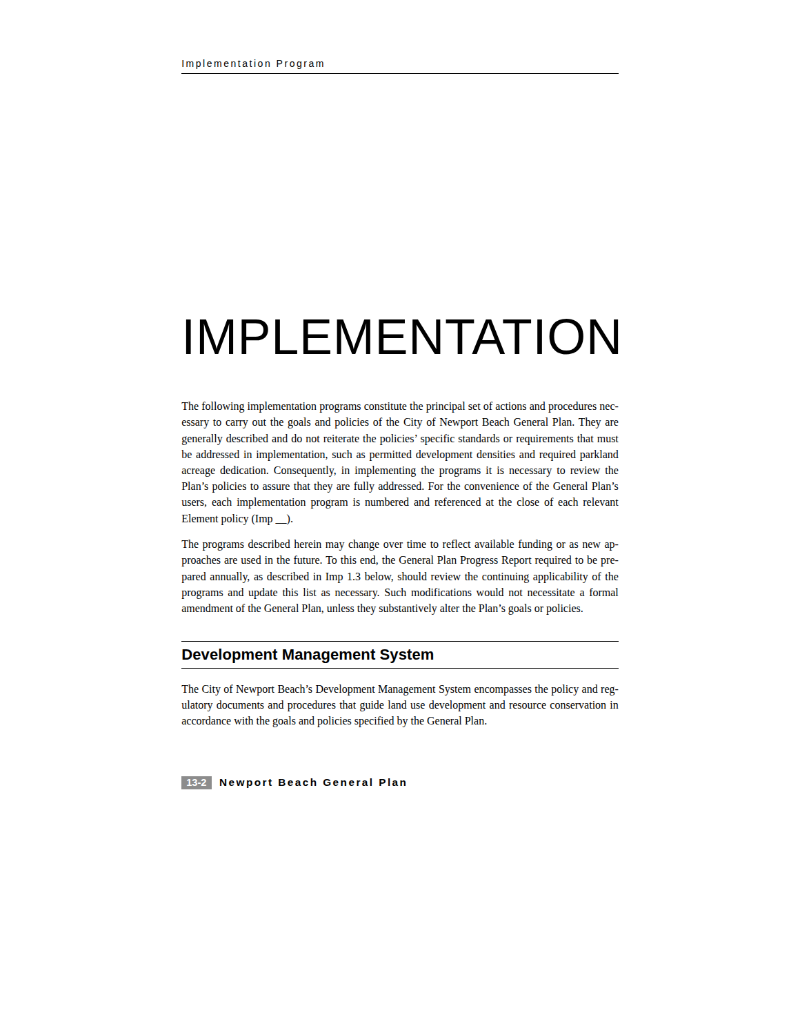Implementation Program
IMPLEMENTATION
The following implementation programs constitute the principal set of actions and procedures necessary to carry out the goals and policies of the City of Newport Beach General Plan. They are generally described and do not reiterate the policies’ specific standards or requirements that must be addressed in implementation, such as permitted development densities and required parkland acreage dedication. Consequently, in implementing the programs it is necessary to review the Plan’s policies to assure that they are fully addressed. For the convenience of the General Plan’s users, each implementation program is numbered and referenced at the close of each relevant Element policy (Imp __).
The programs described herein may change over time to reflect available funding or as new approaches are used in the future. To this end, the General Plan Progress Report required to be prepared annually, as described in Imp 1.3 below, should review the continuing applicability of the programs and update this list as necessary. Such modifications would not necessitate a formal amendment of the General Plan, unless they substantively alter the Plan’s goals or policies.
Development Management System
The City of Newport Beach’s Development Management System encompasses the policy and regulatory documents and procedures that guide land use development and resource conservation in accordance with the goals and policies specified by the General Plan.
13-2 Newport Beach General Plan